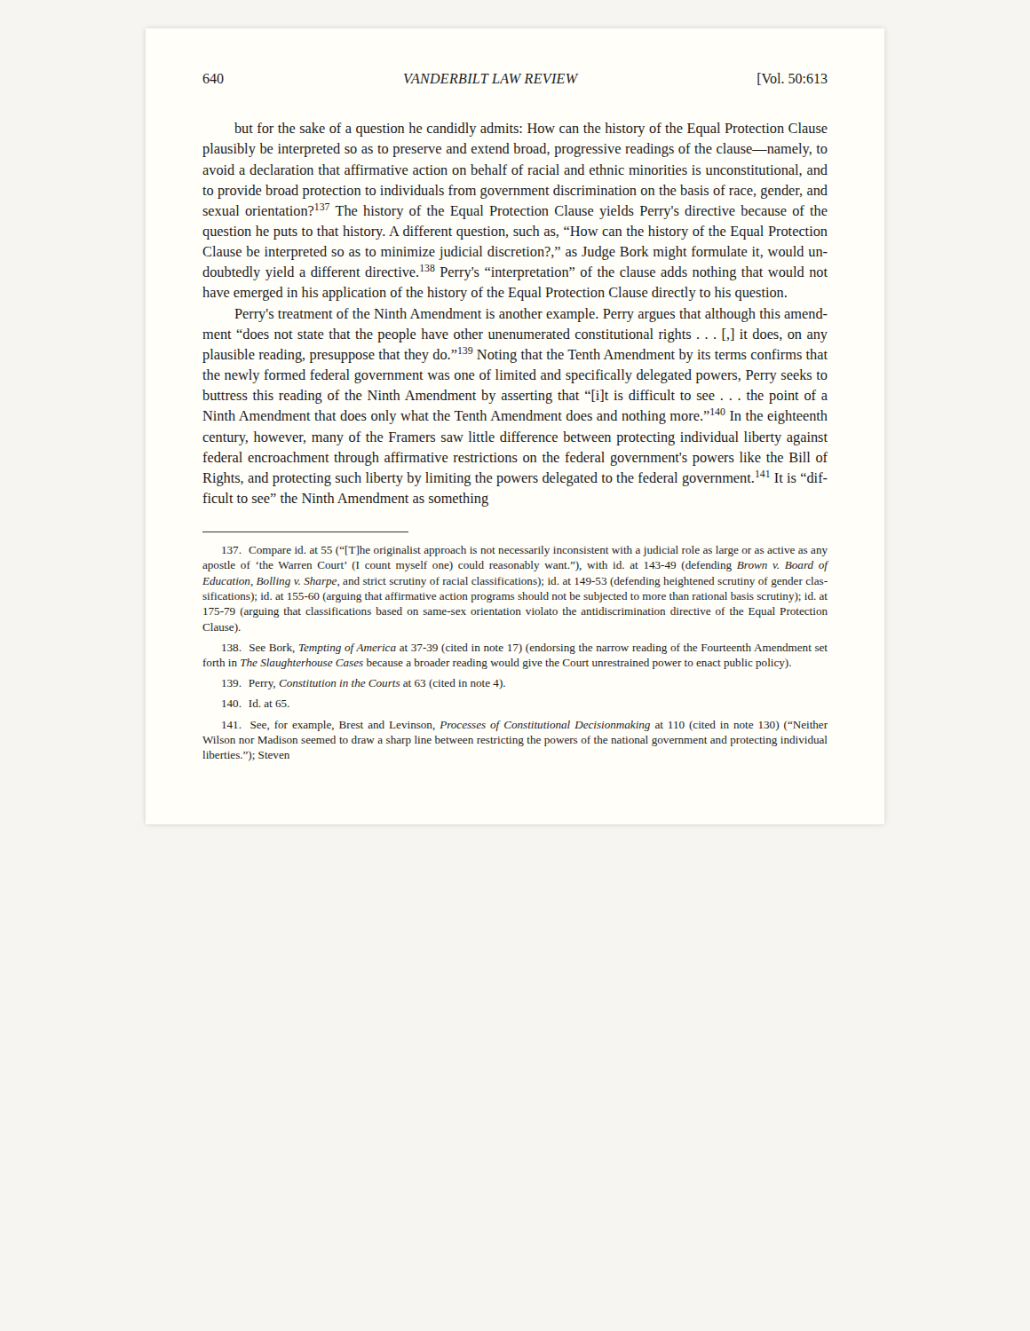640 VANDERBILT LAW REVIEW [Vol. 50:613
but for the sake of a question he candidly admits: How can the history of the Equal Protection Clause plausibly be interpreted so as to preserve and extend broad, progressive readings of the clause—namely, to avoid a declaration that affirmative action on behalf of racial and ethnic minorities is unconstitutional, and to provide broad protection to individuals from government discrimination on the basis of race, gender, and sexual orientation?137 The history of the Equal Protection Clause yields Perry's directive because of the question he puts to that history. A different question, such as, “How can the history of the Equal Protection Clause be interpreted so as to minimize judicial discretion?,” as Judge Bork might formulate it, would undoubtedly yield a different directive.138 Perry's “interpretation” of the clause adds nothing that would not have emerged in his application of the history of the Equal Protection Clause directly to his question.
Perry's treatment of the Ninth Amendment is another example. Perry argues that although this amendment “does not state that the people have other unenumerated constitutional rights . . . [,] it does, on any plausible reading, presuppose that they do.”139 Noting that the Tenth Amendment by its terms confirms that the newly formed federal government was one of limited and specifically delegated powers, Perry seeks to buttress this reading of the Ninth Amendment by asserting that “[i]t is difficult to see . . . the point of a Ninth Amendment that does only what the Tenth Amendment does and nothing more.”140 In the eighteenth century, however, many of the Framers saw little difference between protecting individual liberty against federal encroachment through affirmative restrictions on the federal government's powers like the Bill of Rights, and protecting such liberty by limiting the powers delegated to the federal government.141 It is “difficult to see” the Ninth Amendment as something
137. Compare id. at 55 (“[T]he originalist approach is not necessarily inconsistent with a judicial role as large or as active as any apostle of ‘the Warren Court’ (I count myself one) could reasonably want.”), with id. at 143-49 (defending Brown v. Board of Education, Bolling v. Sharpe, and strict scrutiny of racial classifications); id. at 149-53 (defending heightened scrutiny of gender classifications); id. at 155-60 (arguing that affirmative action programs should not be subjected to more than rational basis scrutiny); id. at 175-79 (arguing that classifications based on same-sex orientation violato the antidiscrimination directive of the Equal Protection Clause).
138. See Bork, Tempting of America at 37-39 (cited in note 17) (endorsing the narrow reading of the Fourteenth Amendment set forth in The Slaughterhouse Cases because a broader reading would give the Court unrestrained power to enact public policy).
139. Perry, Constitution in the Courts at 63 (cited in note 4).
140. Id. at 65.
141. See, for example, Brest and Levinson, Processes of Constitutional Decisionmaking at 110 (cited in note 130) (“Neither Wilson nor Madison seemed to draw a sharp line between restricting the powers of the national government and protecting individual liberties.”); Steven